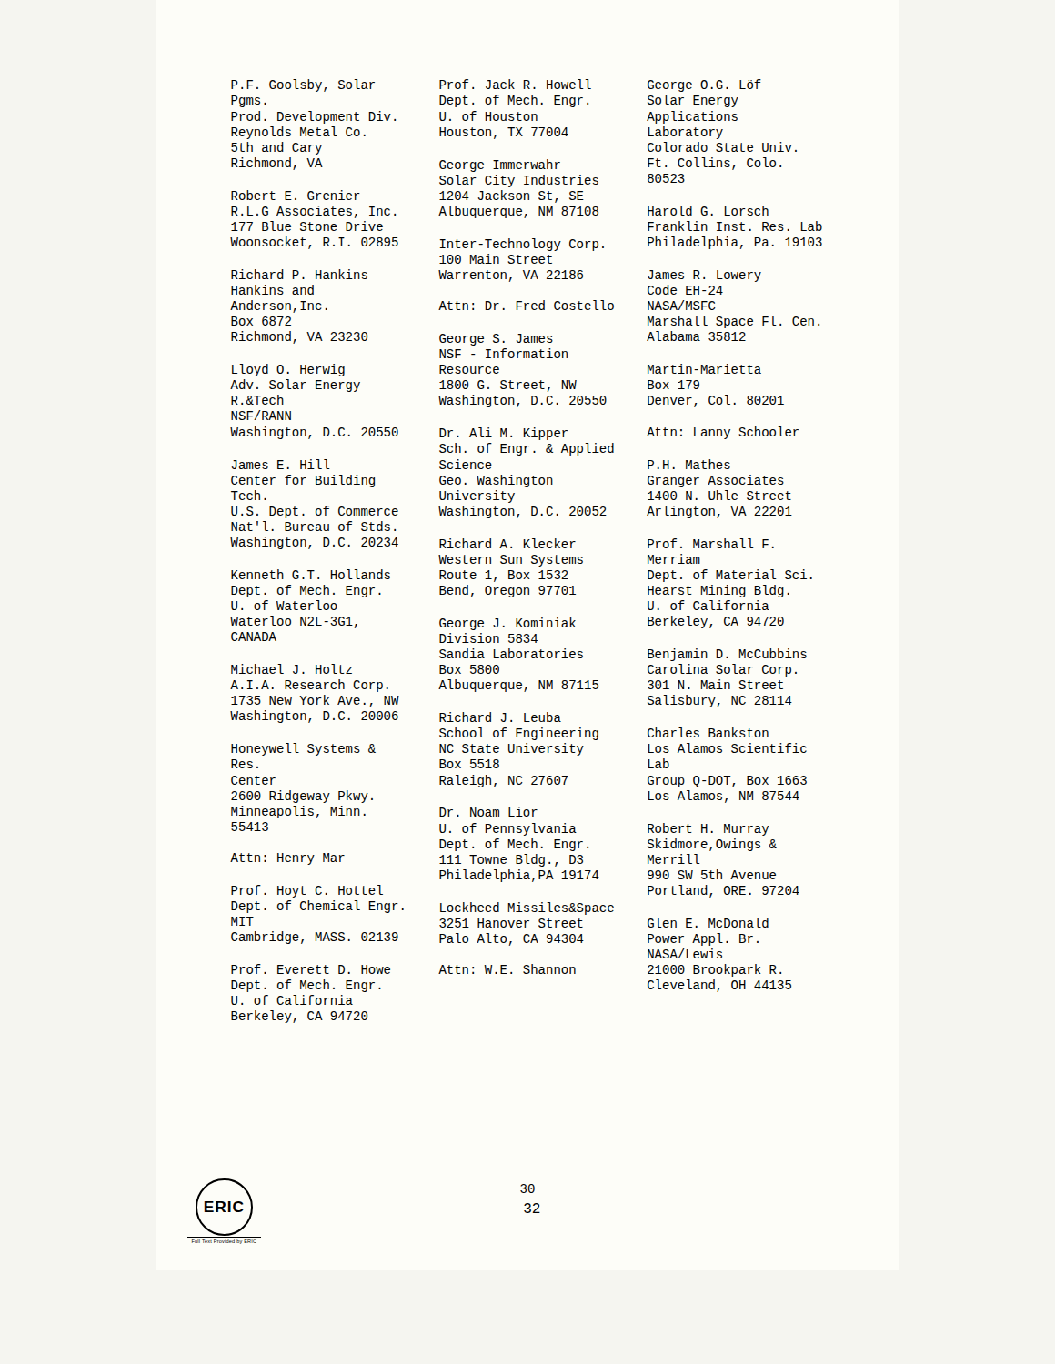P.F. Goolsby, Solar Pgms. Prod. Development Div. Reynolds Metal Co. 5th and Cary Richmond, VA
Robert E. Grenier R.L.G Associates, Inc. 177 Blue Stone Drive Woonsocket, R.I. 02895
Richard P. Hankins Hankins and Anderson,Inc. Box 6872 Richmond, VA 23230
Lloyd O. Herwig Adv. Solar Energy R.&Tech NSF/RANN Washington, D.C. 20550
James E. Hill Center for Building Tech. U.S. Dept. of Commerce Nat'l. Bureau of Stds. Washington, D.C. 20234
Kenneth G.T. Hollands Dept. of Mech. Engr. U. of Waterloo Waterloo N2L-3G1, CANADA
Michael J. Holtz A.I.A. Research Corp. 1735 New York Ave., NW Washington, D.C. 20006
Honeywell Systems & Res. Center 2600 Ridgeway Pkwy. Minneapolis, Minn. 55413 Attn: Henry Mar
Prof. Hoyt C. Hottel Dept. of Chemical Engr. MIT Cambridge, MASS. 02139
Prof. Everett D. Howe Dept. of Mech. Engr. U. of California Berkeley, CA 94720
Prof. Jack R. Howell Dept. of Mech. Engr. U. of Houston Houston, TX 77004
George Immerwahr Solar City Industries 1204 Jackson St, SE Albuquerque, NM 87108
Inter-Technology Corp. 100 Main Street Warrenton, VA 22186 Attn: Dr. Fred Costello
George S. James NSF - Information Resource 1800 G. Street, NW Washington, D.C. 20550
Dr. Ali M. Kipper Sch. of Engr. & Applied Science Geo. Washington University Washington, D.C. 20052
Richard A. Klecker Western Sun Systems Route 1, Box 1532 Bend, Oregon 97701
George J. Kominiak Division 5834 Sandia Laboratories Box 5800 Albuquerque, NM 87115
Richard J. Leuba School of Engineering NC State University Box 5518 Raleigh, NC 27607
Dr. Noam Lior U. of Pennsylvania Dept. of Mech. Engr. 111 Towne Bldg., D3 Philadelphia,PA 19174
Lockheed Missiles&Space 3251 Hanover Street Palo Alto, CA 94304 Attn: W.E. Shannon
George O.G. Löf Solar Energy Applications Laboratory Colorado State Univ. Ft. Collins, Colo. 80523
Harold G. Lorsch Franklin Inst. Res. Lab Philadelphia, Pa. 19103
James R. Lowery Code EH-24 NASA/MSFC Marshall Space Fl. Cen. Alabama 35812
Martin-Marietta Box 179 Denver, Col. 80201 Attn: Lanny Schooler
P.H. Mathes Granger Associates 1400 N. Uhle Street Arlington, VA 22201
Prof. Marshall F. Merriam Dept. of Material Sci. Hearst Mining Bldg. U. of California Berkeley, CA 94720
Benjamin D. McCubbins Carolina Solar Corp. 301 N. Main Street Salisbury, NC 28114
Charles Bankston Los Alamos Scientific Lab Group Q-DOT, Box 1663 Los Alamos, NM 87544
Robert H. Murray Skidmore,Owings & Merrill 990 SW 5th Avenue Portland, ORE. 97204
Glen E. McDonald Power Appl. Br. NASA/Lewis 21000 Brookpark R. Cleveland, OH 44135
30 32
ERIC
Full Text Provided by ERIC